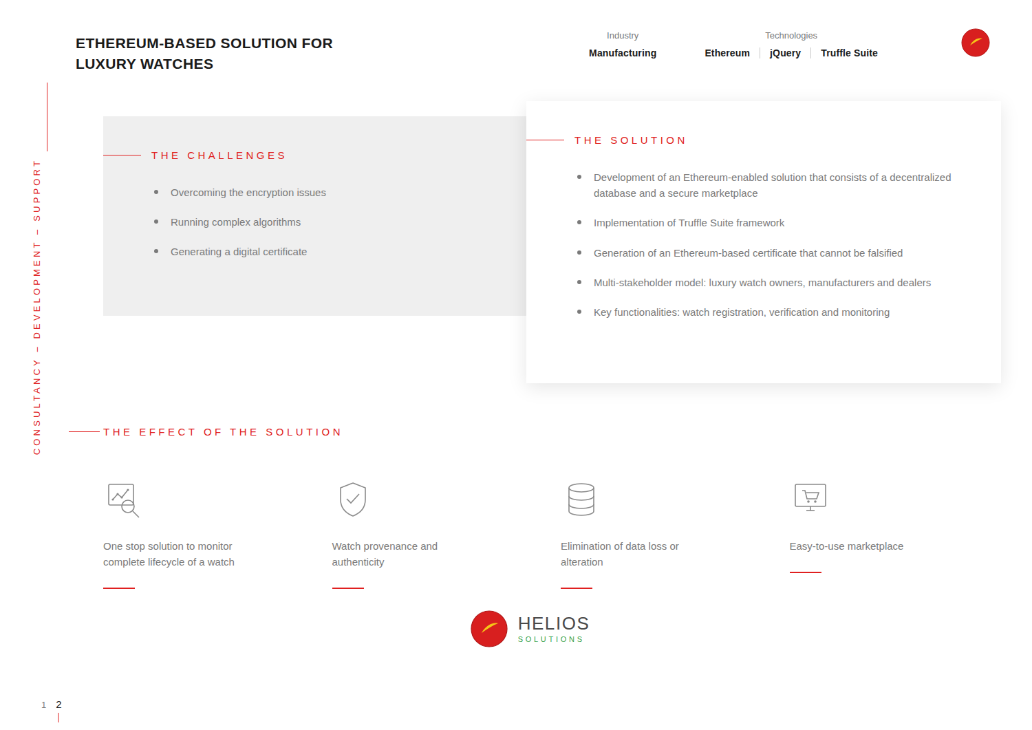CONSULTANCY – DEVELOPMENT – SUPPORT
Ethereum-Based Solution for
Luxury Watches
Industry
Manufacturing
Technologies
Ethereum jQuery Truffle Suite
The Challenges
Overcoming the encryption issues
Running complex algorithms
Generating a digital certificate
The Solution
Development of an Ethereum-enabled solution that consists of a decentralized database and a secure marketplace
Implementation of Truffle Suite framework
Generation of an Ethereum-based certificate that cannot be falsified
Multi-stakeholder model: luxury watch owners, manufacturers and dealers
Key functionalities: watch registration, verification and monitoring
The Effect of the Solution
One stop solution to monitor complete lifecycle of a watch
Watch provenance and authenticity
Elimination of data loss or alteration
Easy-to-use marketplace
HELIOS
SOLUTIONS
1 2